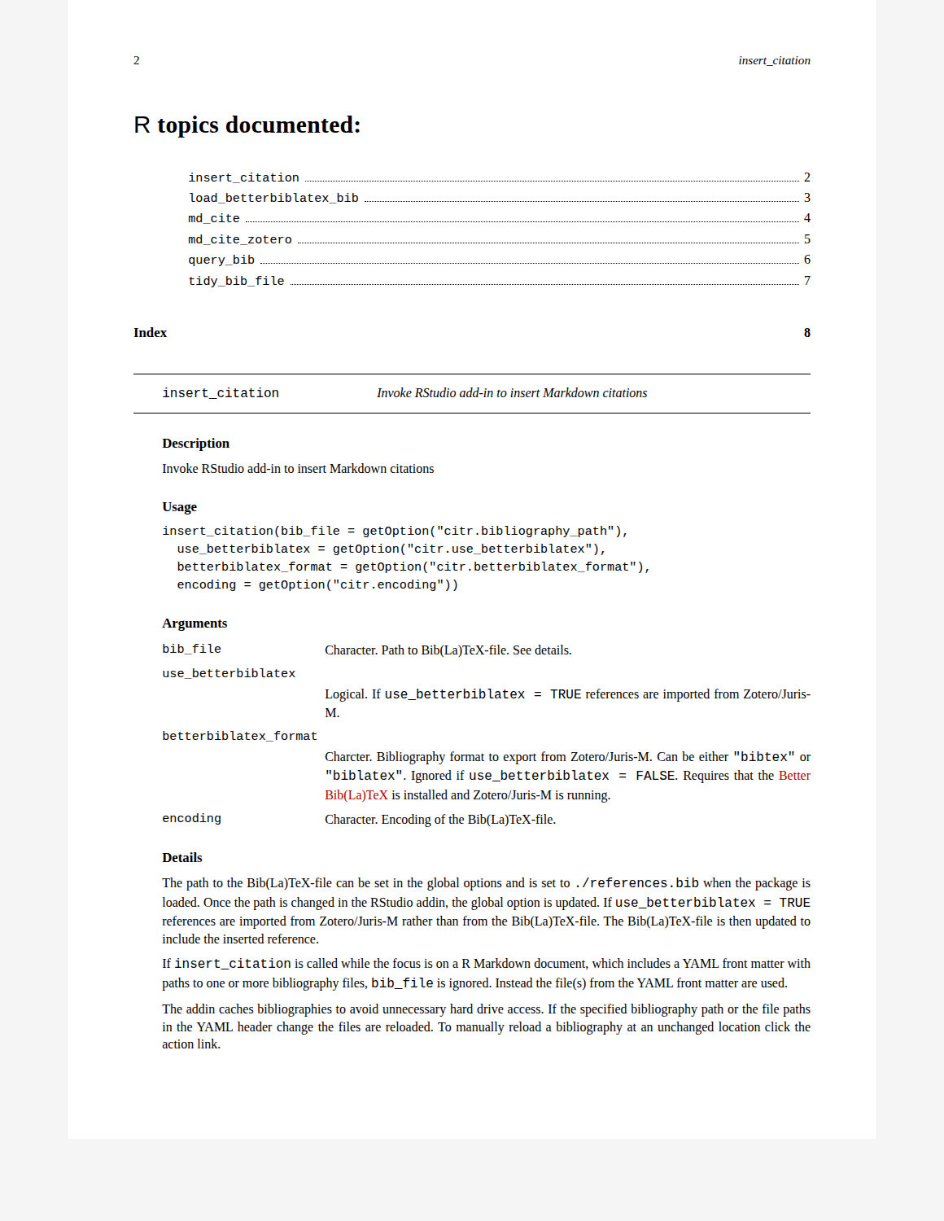2 insert_citation
R topics documented:
insert_citation 2
load_betterbiblatex_bib 3
md_cite 4
md_cite_zotero 5
query_bib 6
tidy_bib_file 7
Index 8
insert_citation Invoke RStudio add-in to insert Markdown citations
Description
Invoke RStudio add-in to insert Markdown citations
Usage
insert_citation(bib_file = getOption("citr.bibliography_path"),
  use_betterbiblatex = getOption("citr.use_betterbiblatex"),
  betterbiblatex_format = getOption("citr.betterbiblatex_format"),
  encoding = getOption("citr.encoding"))
Arguments
bib_file
Character. Path to Bib(La)TeX-file. See details.
use_betterbiblatex
Logical. If use_betterbiblatex = TRUE references are imported from Zotero/Juris-M.
betterbiblatex_format
Charcter. Bibliography format to export from Zotero/Juris-M. Can be either "bibtex" or "biblatex". Ignored if use_betterbiblatex = FALSE. Requires that the Better Bib(La)TeX is installed and Zotero/Juris-M is running.
encoding
Character. Encoding of the Bib(La)TeX-file.
Details
The path to the Bib(La)TeX-file can be set in the global options and is set to ./references.bib when the package is loaded. Once the path is changed in the RStudio addin, the global option is updated. If use_betterbiblatex = TRUE references are imported from Zotero/Juris-M rather than from the Bib(La)TeX-file. The Bib(La)TeX-file is then updated to include the inserted reference.
If insert_citation is called while the focus is on a R Markdown document, which includes a YAML front matter with paths to one or more bibliography files, bib_file is ignored. Instead the file(s) from the YAML front matter are used.
The addin caches bibliographies to avoid unnecessary hard drive access. If the specified bibliography path or the file paths in the YAML header change the files are reloaded. To manually reload a bibliography at an unchanged location click the action link.